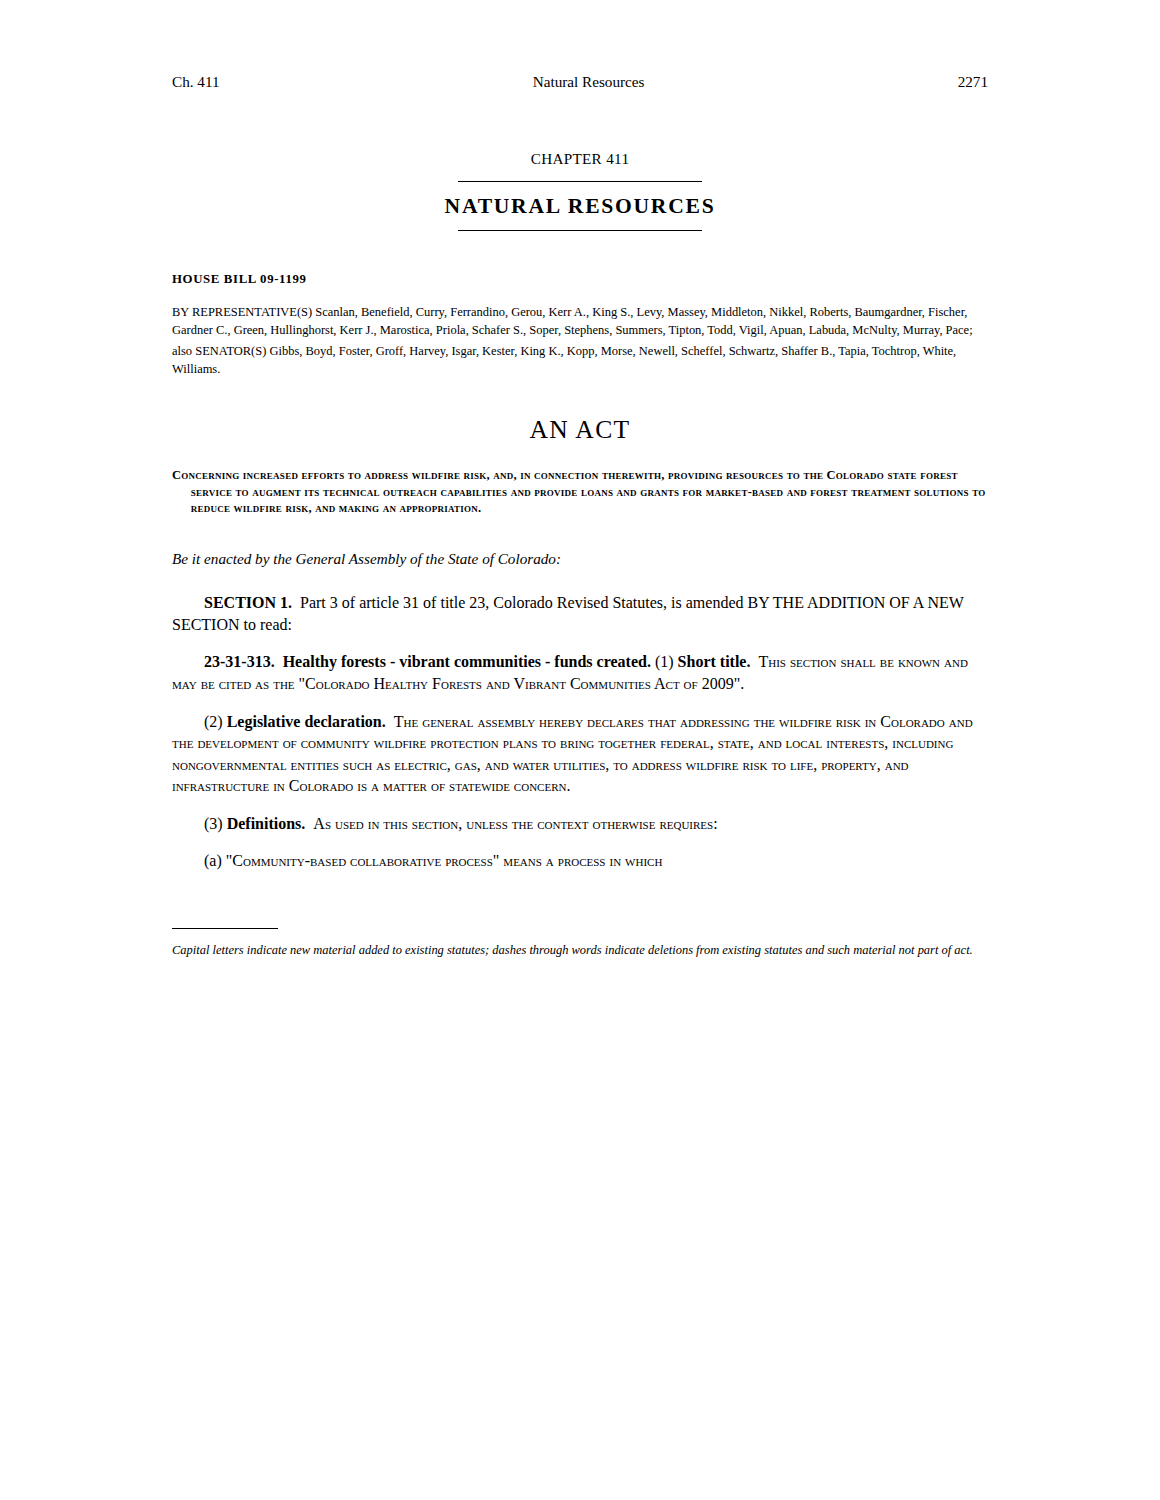Ch. 411 Natural Resources 2271
CHAPTER 411
NATURAL RESOURCES
HOUSE BILL 09-1199
BY REPRESENTATIVE(S) Scanlan, Benefield, Curry, Ferrandino, Gerou, Kerr A., King S., Levy, Massey, Middleton, Nikkel, Roberts, Baumgardner, Fischer, Gardner C., Green, Hullinghorst, Kerr J., Marostica, Priola, Schafer S., Soper, Stephens, Summers, Tipton, Todd, Vigil, Apuan, Labuda, McNulty, Murray, Pace;
also SENATOR(S) Gibbs, Boyd, Foster, Groff, Harvey, Isgar, Kester, King K., Kopp, Morse, Newell, Scheffel, Schwartz, Shaffer B., Tapia, Tochtrop, White, Williams.
AN ACT
Concerning increased efforts to address wildfire risk, and, in connection therewith, providing resources to the Colorado state forest service to augment its technical outreach capabilities and provide loans and grants for market-based and forest treatment solutions to reduce wildfire risk, and making an appropriation.
Be it enacted by the General Assembly of the State of Colorado:
SECTION 1. Part 3 of article 31 of title 23, Colorado Revised Statutes, is amended BY THE ADDITION OF A NEW SECTION to read:
23-31-313. Healthy forests - vibrant communities - funds created. (1) Short title. This section shall be known and may be cited as the "Colorado Healthy Forests and Vibrant Communities Act of 2009".
(2) Legislative declaration. The general assembly hereby declares that addressing the wildfire risk in Colorado and the development of community wildfire protection plans to bring together federal, state, and local interests, including nongovernmental entities such as electric, gas, and water utilities, to address wildfire risk to life, property, and infrastructure in Colorado is a matter of statewide concern.
(3) Definitions. As used in this section, unless the context otherwise requires:
(a) "Community-based collaborative process" means a process in which
Capital letters indicate new material added to existing statutes; dashes through words indicate deletions from existing statutes and such material not part of act.